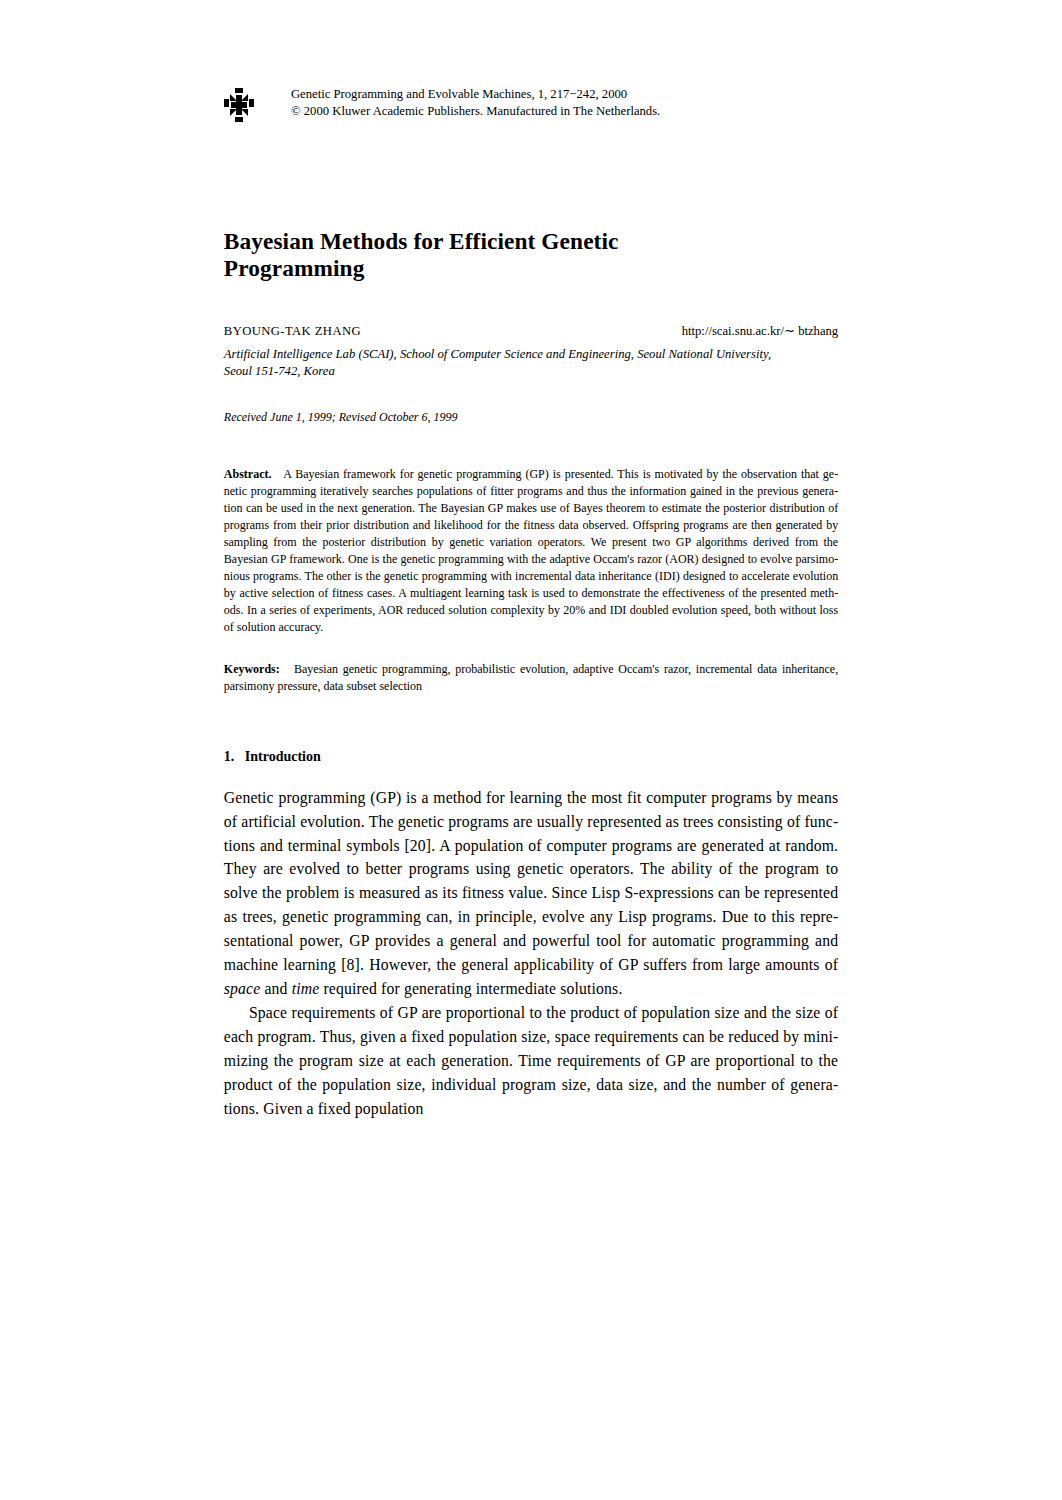Genetic Programming and Evolvable Machines, 1, 217−242, 2000
© 2000 Kluwer Academic Publishers. Manufactured in The Netherlands.
Bayesian Methods for Efficient Genetic
Programming
BYOUNG-TAK ZHANG http://scai.snu.ac.kr/∼ btzhang
Artificial Intelligence Lab (SCAI), School of Computer Science and Engineering, Seoul National University,
Seoul 151-742, Korea
Received June 1, 1999; Revised October 6, 1999
Abstract. A Bayesian framework for genetic programming (GP) is presented. This is motivated by the observation that genetic programming iteratively searches populations of fitter programs and thus the information gained in the previous generation can be used in the next generation. The Bayesian GP makes use of Bayes theorem to estimate the posterior distribution of programs from their prior distribution and likelihood for the fitness data observed. Offspring programs are then generated by sampling from the posterior distribution by genetic variation operators. We present two GP algorithms derived from the Bayesian GP framework. One is the genetic programming with the adaptive Occam's razor (AOR) designed to evolve parsimonious programs. The other is the genetic programming with incremental data inheritance (IDI) designed to accelerate evolution by active selection of fitness cases. A multiagent learning task is used to demonstrate the effectiveness of the presented methods. In a series of experiments, AOR reduced solution complexity by 20% and IDI doubled evolution speed, both without loss of solution accuracy.
Keywords: Bayesian genetic programming, probabilistic evolution, adaptive Occam's razor, incremental data inheritance, parsimony pressure, data subset selection
1. Introduction
Genetic programming (GP) is a method for learning the most fit computer programs by means of artificial evolution. The genetic programs are usually represented as trees consisting of functions and terminal symbols [20]. A population of computer programs are generated at random. They are evolved to better programs using genetic operators. The ability of the program to solve the problem is measured as its fitness value. Since Lisp S-expressions can be represented as trees, genetic programming can, in principle, evolve any Lisp programs. Due to this representational power, GP provides a general and powerful tool for automatic programming and machine learning [8]. However, the general applicability of GP suffers from large amounts of space and time required for generating intermediate solutions.
Space requirements of GP are proportional to the product of population size and the size of each program. Thus, given a fixed population size, space requirements can be reduced by minimizing the program size at each generation. Time requirements of GP are proportional to the product of the population size, individual program size, data size, and the number of generations. Given a fixed population